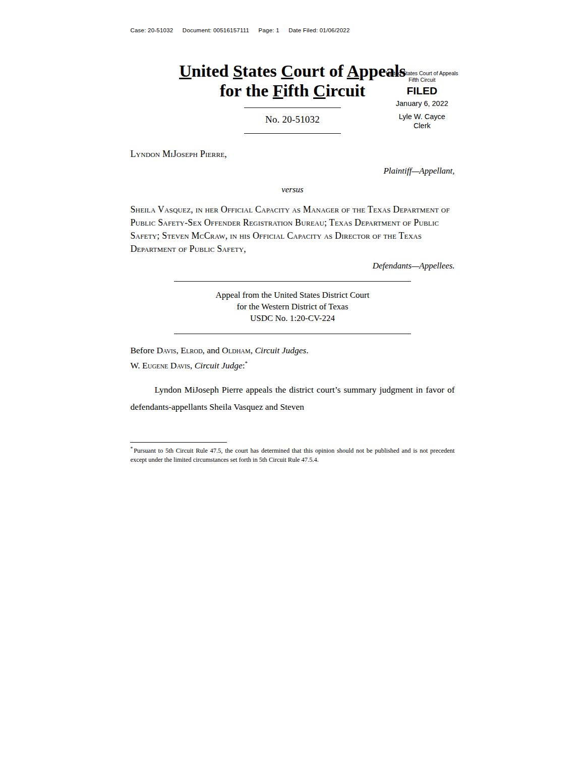Case: 20-51032 Document: 00516157111 Page: 1 Date Filed: 01/06/2022
United States Court of Appeals
Fifth Circuit
FILED
January 6, 2022
Lyle W. Cayce
Clerk
United States Court of Appeals for the Fifth Circuit
No. 20-51032
Lyndon MiJoseph Pierre,
Plaintiff—Appellant,
versus
Sheila Vasquez, in her Official Capacity as Manager of the Texas Department of Public Safety-Sex Offender Registration Bureau; Texas Department of Public Safety; Steven McCraw, in his Official Capacity as Director of the Texas Department of Public Safety,
Defendants—Appellees.
Appeal from the United States District Court
for the Western District of Texas
USDC No. 1:20-CV-224
Before Davis, Elrod, and Oldham, Circuit Judges.
W. Eugene Davis, Circuit Judge:*
Lyndon MiJoseph Pierre appeals the district court’s summary judgment in favor of defendants-appellants Sheila Vasquez and Steven
*Pursuant to 5th Circuit Rule 47.5, the court has determined that this opinion should not be published and is not precedent except under the limited circumstances set forth in 5th Circuit Rule 47.5.4.